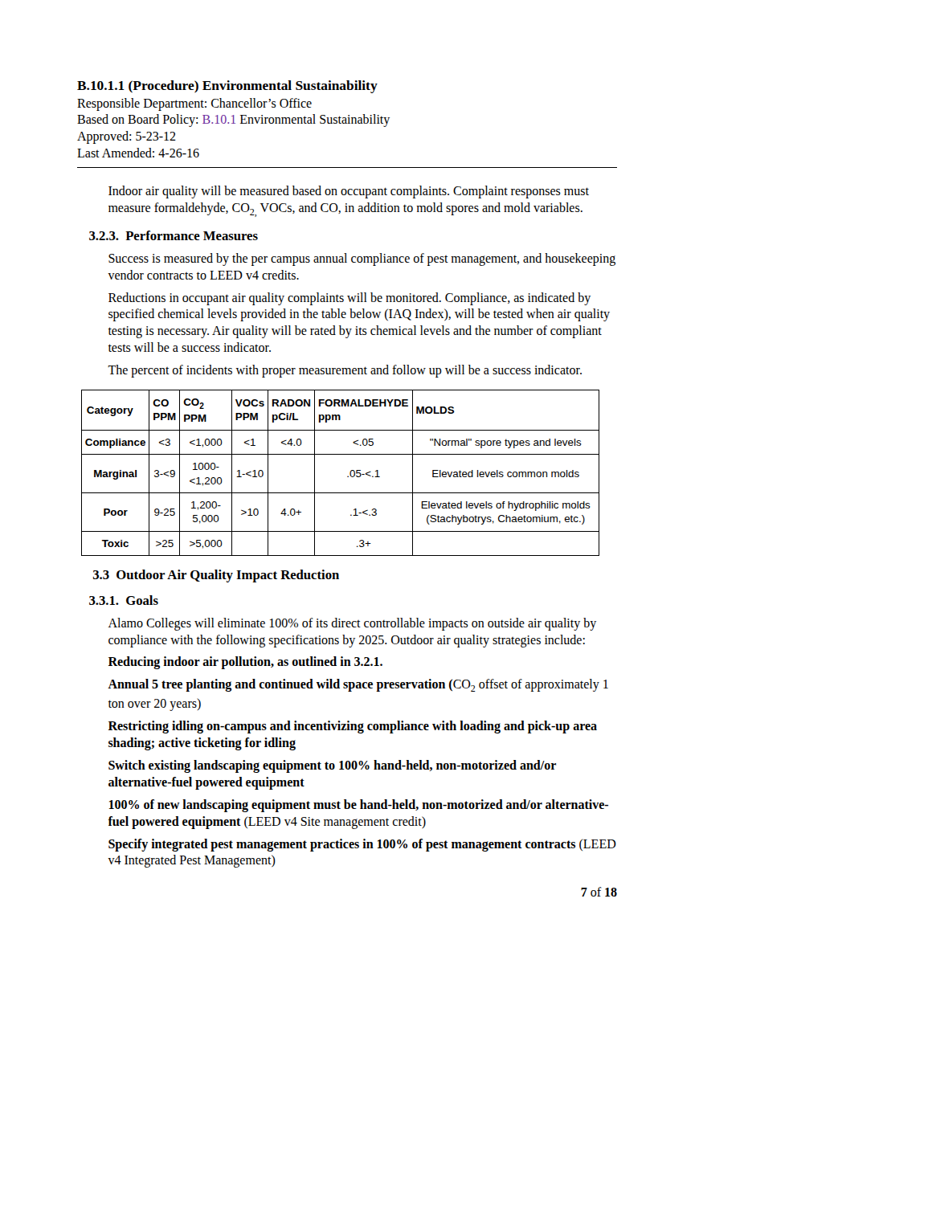B.10.1.1 (Procedure) Environmental Sustainability
Responsible Department: Chancellor’s Office
Based on Board Policy: B.10.1 Environmental Sustainability
Approved: 5-23-12
Last Amended: 4-26-16
Indoor air quality will be measured based on occupant complaints. Complaint responses must measure formaldehyde, CO2, VOCs, and CO, in addition to mold spores and mold variables.
3.2.3. Performance Measures
Success is measured by the per campus annual compliance of pest management, and housekeeping vendor contracts to LEED v4 credits.
Reductions in occupant air quality complaints will be monitored. Compliance, as indicated by specified chemical levels provided in the table below (IAQ Index), will be tested when air quality testing is necessary. Air quality will be rated by its chemical levels and the number of compliant tests will be a success indicator.
The percent of incidents with proper measurement and follow up will be a success indicator.
| Category | CO PPM | CO 2 PPM | VOCs PPM | RADON pCi/L | FORMALDEHYDE ppm | MOLDS |
| --- | --- | --- | --- | --- | --- | --- |
| Compliance | <3 | <1,000 | <1 | <4.0 | <.05 | "Normal" spore types and levels |
| Marginal | 3-<9 | 1000-<1,200 | 1-<10 | | .05-<.1 | Elevated levels common molds |
| Poor | 9-25 | 1,200-5,000 | >10 | 4.0+ | .1-<.3 | Elevated levels of hydrophilic molds (Stachybotrys, Chaetomium, etc.) |
| Toxic | >25 | >5,000 | | | .3+ | |
3.3 Outdoor Air Quality Impact Reduction
3.3.1. Goals
Alamo Colleges will eliminate 100% of its direct controllable impacts on outside air quality by compliance with the following specifications by 2025. Outdoor air quality strategies include:
Reducing indoor air pollution, as outlined in 3.2.1.
Annual 5 tree planting and continued wild space preservation (CO2 offset of approximately 1 ton over 20 years)
Restricting idling on-campus and incentivizing compliance with loading and pick-up area shading; active ticketing for idling
Switch existing landscaping equipment to 100% hand-held, non-motorized and/or alternative-fuel powered equipment
100% of new landscaping equipment must be hand-held, non-motorized and/or alternative-fuel powered equipment (LEED v4 Site management credit)
Specify integrated pest management practices in 100% of pest management contracts (LEED v4 Integrated Pest Management)
7 of 18